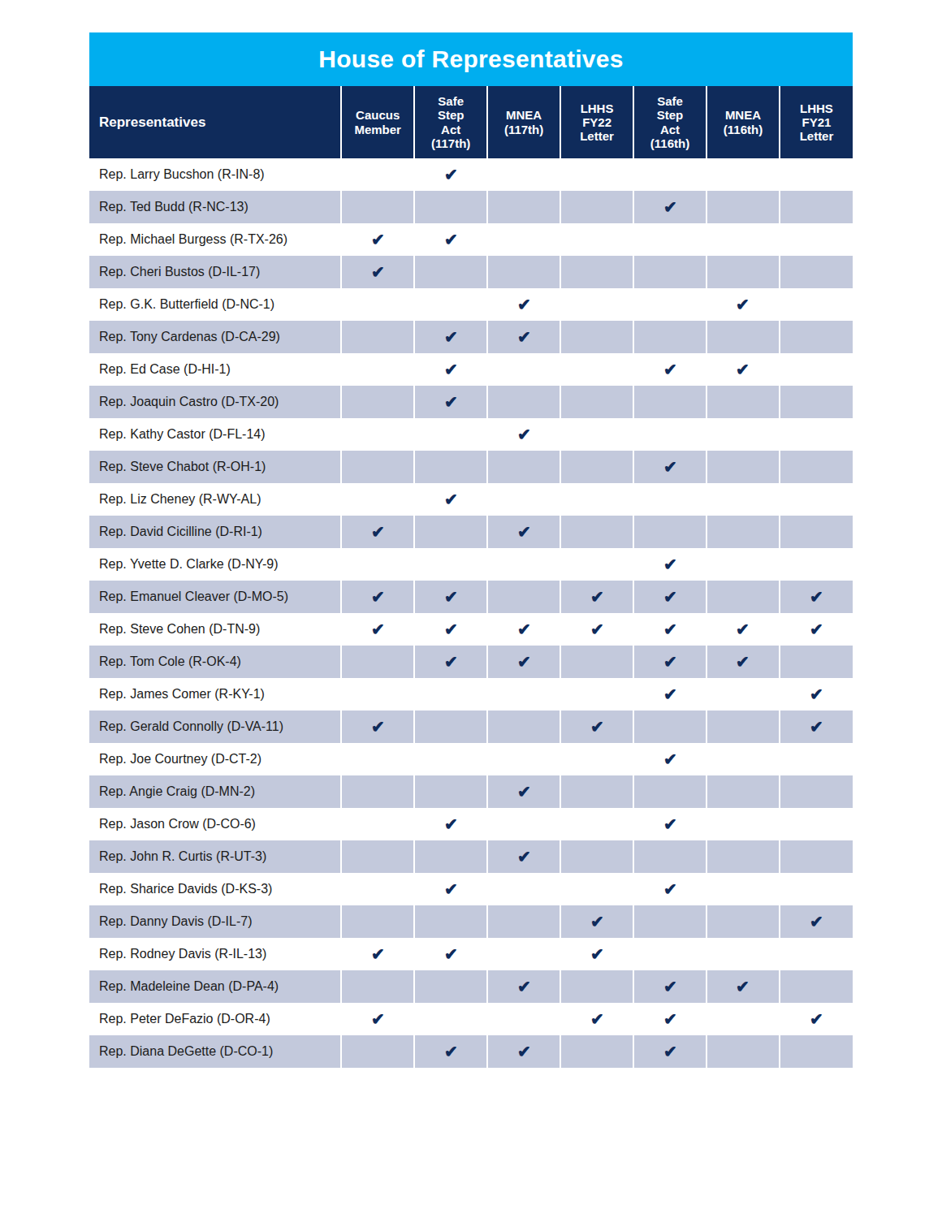House of Representatives
| Representatives | Caucus Member | Safe Step Act (117th) | MNEA (117th) | LHHS FY22 Letter | Safe Step Act (116th) | MNEA (116th) | LHHS FY21 Letter |
| --- | --- | --- | --- | --- | --- | --- | --- |
| Rep. Larry Bucshon (R-IN-8) | | ✔ | | | | | |
| Rep. Ted Budd (R-NC-13) | | | | | ✔ | | |
| Rep. Michael Burgess (R-TX-26) | ✔ | ✔ | | | | | |
| Rep. Cheri Bustos (D-IL-17) | ✔ | | | | | | |
| Rep. G.K. Butterfield (D-NC-1) | | | ✔ | | | ✔ | |
| Rep. Tony Cardenas (D-CA-29) | | ✔ | ✔ | | | | |
| Rep. Ed Case (D-HI-1) | | ✔ | | | ✔ | ✔ | |
| Rep. Joaquin Castro (D-TX-20) | | ✔ | | | | | |
| Rep. Kathy Castor (D-FL-14) | | | ✔ | | | | |
| Rep. Steve Chabot (R-OH-1) | | | | | ✔ | | |
| Rep. Liz Cheney (R-WY-AL) | | ✔ | | | | | |
| Rep. David Cicilline (D-RI-1) | ✔ | | ✔ | | | | |
| Rep. Yvette D. Clarke (D-NY-9) | | | | | ✔ | | |
| Rep. Emanuel Cleaver (D-MO-5) | ✔ | ✔ | | ✔ | ✔ | | ✔ |
| Rep. Steve Cohen (D-TN-9) | ✔ | ✔ | ✔ | ✔ | ✔ | ✔ | ✔ |
| Rep. Tom Cole (R-OK-4) | | ✔ | ✔ | | ✔ | ✔ | |
| Rep. James Comer (R-KY-1) | | | | | ✔ | | ✔ |
| Rep. Gerald Connolly (D-VA-11) | ✔ | | | ✔ | | | ✔ |
| Rep. Joe Courtney (D-CT-2) | | | | | ✔ | | |
| Rep. Angie Craig (D-MN-2) | | | ✔ | | | | |
| Rep. Jason Crow (D-CO-6) | | ✔ | | | ✔ | | |
| Rep. John R. Curtis (R-UT-3) | | | ✔ | | | | |
| Rep. Sharice Davids (D-KS-3) | | ✔ | | | ✔ | | |
| Rep. Danny Davis (D-IL-7) | | | | ✔ | | | ✔ |
| Rep. Rodney Davis (R-IL-13) | ✔ | ✔ | | ✔ | | | |
| Rep. Madeleine Dean (D-PA-4) | | | ✔ | | ✔ | ✔ | |
| Rep. Peter DeFazio (D-OR-4) | ✔ | | | ✔ | ✔ | | ✔ |
| Rep. Diana DeGette (D-CO-1) | | ✔ | ✔ | | ✔ | | |